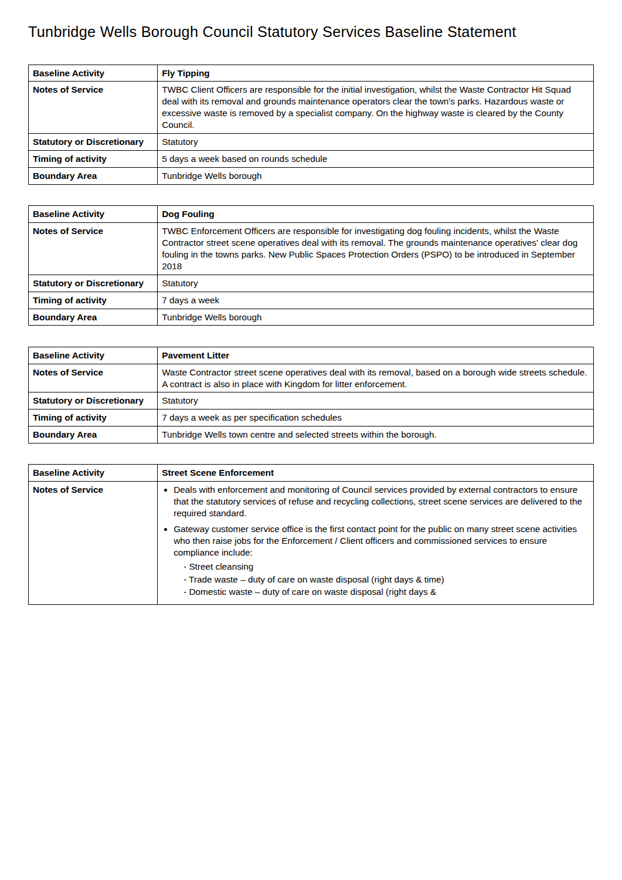Tunbridge Wells Borough Council Statutory Services Baseline Statement
| Baseline Activity | Fly Tipping |
| Notes of Service | TWBC Client Officers are responsible for the initial investigation, whilst the Waste Contractor Hit Squad deal with its removal and grounds maintenance operators clear the town's parks. Hazardous waste or excessive waste is removed by a specialist company. On the highway waste is cleared by the County Council. |
| Statutory or Discretionary | Statutory |
| Timing of activity | 5 days a week based on rounds schedule |
| Boundary Area | Tunbridge Wells borough |
| Baseline Activity | Dog Fouling |
| Notes of Service | TWBC Enforcement Officers are responsible for investigating dog fouling incidents, whilst the Waste Contractor street scene operatives deal with its removal. The grounds maintenance operatives' clear dog fouling in the towns parks. New Public Spaces Protection Orders (PSPO) to be introduced in September 2018 |
| Statutory or Discretionary | Statutory |
| Timing of activity | 7 days a week |
| Boundary Area | Tunbridge Wells borough |
| Baseline Activity | Pavement Litter |
| Notes of Service | Waste Contractor street scene operatives deal with its removal, based on a borough wide streets schedule. A contract is also in place with Kingdom for litter enforcement. |
| Statutory or Discretionary | Statutory |
| Timing of activity | 7 days a week as per specification schedules |
| Boundary Area | Tunbridge Wells town centre and selected streets within the borough. |
| Baseline Activity | Street Scene Enforcement |
| Notes of Service | Deals with enforcement and monitoring of Council services provided by external contractors to ensure that the statutory services of refuse and recycling collections, street scene services are delivered to the required standard. Gateway customer service office is the first contact point for the public on many street scene activities who then raise jobs for the Enforcement / Client officers and commissioned services to ensure compliance include: Street cleansing Trade waste – duty of care on waste disposal (right days & time) Domestic waste – duty of care on waste disposal (right days & |